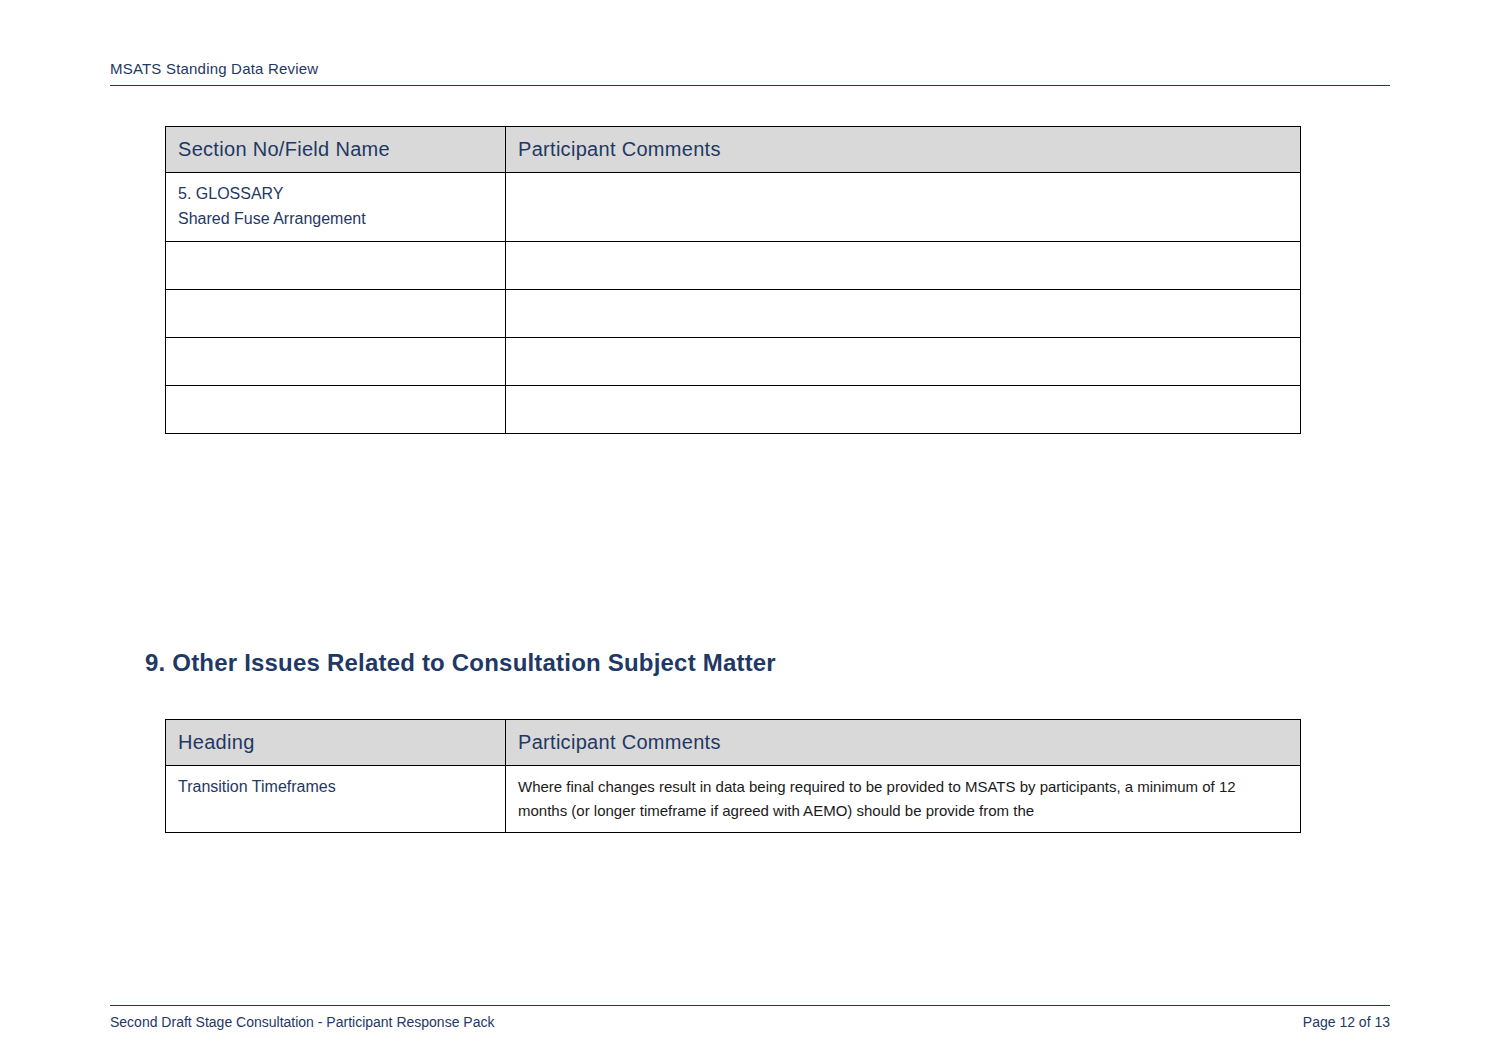MSATS Standing Data Review
| Section No/Field Name | Participant Comments |
| --- | --- |
| 5. GLOSSARY Shared Fuse Arrangement | |
9. Other Issues Related to Consultation Subject Matter
| Heading | Participant Comments |
| --- | --- |
| Transition Timeframes | Where final changes result in data being required to be provided to MSATS by participants, a minimum of 12 months (or longer timeframe if agreed with AEMO) should be provide from the |
Second Draft Stage Consultation - Participant Response Pack Page 12 of 13